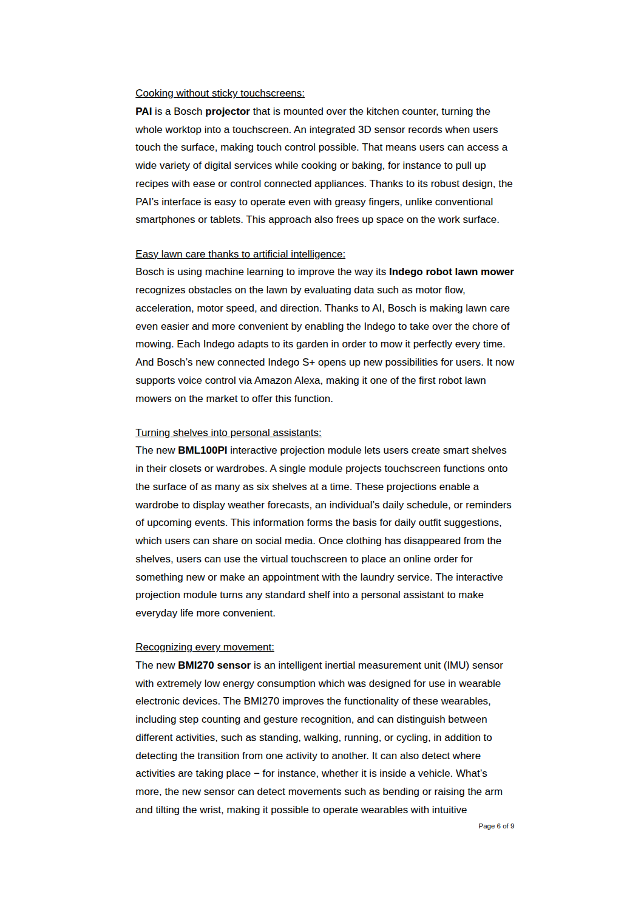Cooking without sticky touchscreens:
PAI is a Bosch projector that is mounted over the kitchen counter, turning the whole worktop into a touchscreen. An integrated 3D sensor records when users touch the surface, making touch control possible. That means users can access a wide variety of digital services while cooking or baking, for instance to pull up recipes with ease or control connected appliances. Thanks to its robust design, the PAI’s interface is easy to operate even with greasy fingers, unlike conventional smartphones or tablets. This approach also frees up space on the work surface.
Easy lawn care thanks to artificial intelligence:
Bosch is using machine learning to improve the way its Indego robot lawn mower recognizes obstacles on the lawn by evaluating data such as motor flow, acceleration, motor speed, and direction. Thanks to AI, Bosch is making lawn care even easier and more convenient by enabling the Indego to take over the chore of mowing. Each Indego adapts to its garden in order to mow it perfectly every time. And Bosch’s new connected Indego S+ opens up new possibilities for users. It now supports voice control via Amazon Alexa, making it one of the first robot lawn mowers on the market to offer this function.
Turning shelves into personal assistants:
The new BML100PI interactive projection module lets users create smart shelves in their closets or wardrobes. A single module projects touchscreen functions onto the surface of as many as six shelves at a time. These projections enable a wardrobe to display weather forecasts, an individual’s daily schedule, or reminders of upcoming events. This information forms the basis for daily outfit suggestions, which users can share on social media. Once clothing has disappeared from the shelves, users can use the virtual touchscreen to place an online order for something new or make an appointment with the laundry service. The interactive projection module turns any standard shelf into a personal assistant to make everyday life more convenient.
Recognizing every movement:
The new BMI270 sensor is an intelligent inertial measurement unit (IMU) sensor with extremely low energy consumption which was designed for use in wearable electronic devices. The BMI270 improves the functionality of these wearables, including step counting and gesture recognition, and can distinguish between different activities, such as standing, walking, running, or cycling, in addition to detecting the transition from one activity to another. It can also detect where activities are taking place − for instance, whether it is inside a vehicle. What’s more, the new sensor can detect movements such as bending or raising the arm and tilting the wrist, making it possible to operate wearables with intuitive
Page 6 of 9